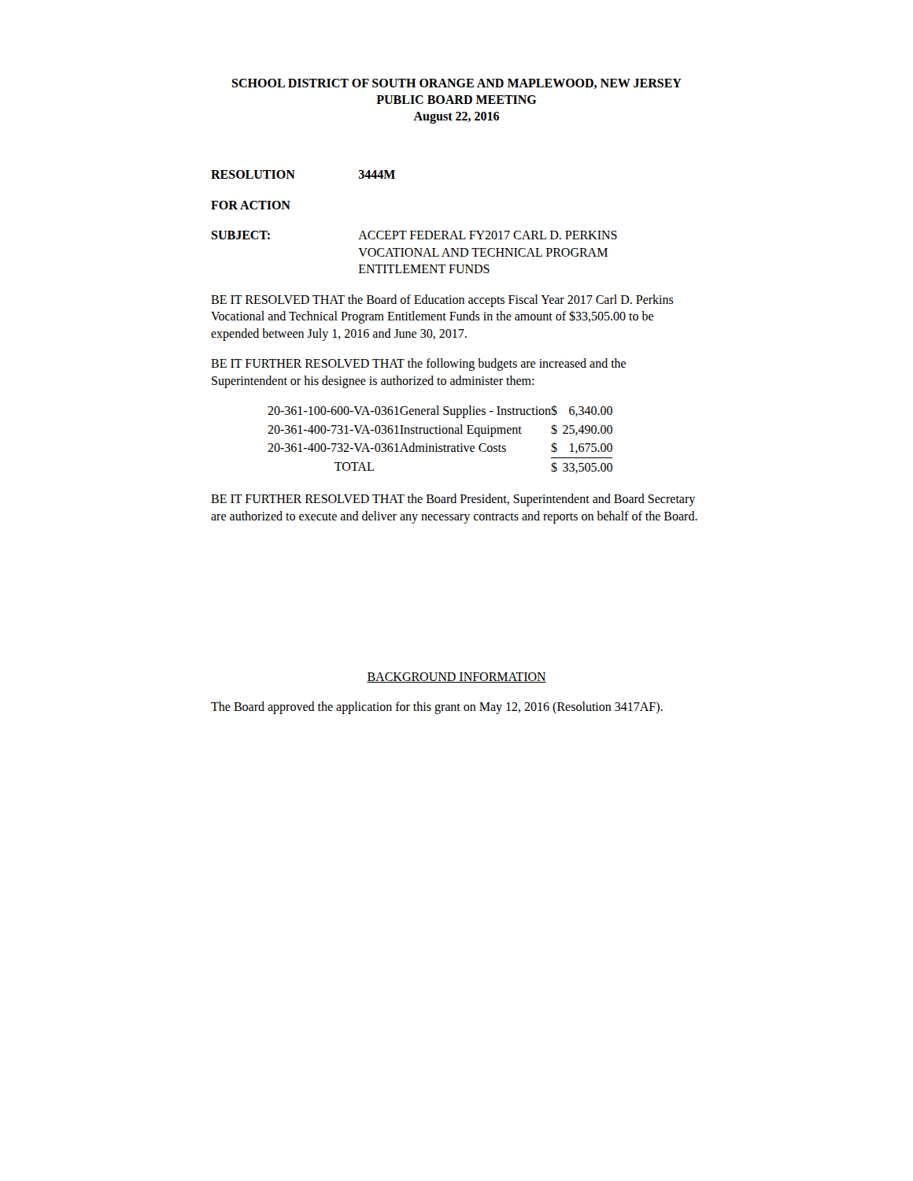School District of South Orange and Maplewood, New Jersey
Public Board Meeting
August 22, 2016
RESOLUTION
3444M
FOR ACTION
SUBJECT:
Accept Federal FY2017 Carl D. Perkins
Vocational and Technical Program
Entitlement Funds
BE IT RESOLVED THAT the Board of Education accepts Fiscal Year 2017 Carl D. Perkins Vocational and Technical Program Entitlement Funds in the amount of $33,505.00 to be expended between July 1, 2016 and June 30, 2017.
BE IT FURTHER RESOLVED THAT the following budgets are increased and the Superintendent or his designee is authorized to administer them:
| 20-361-100-600-VA-0361 | General Supplies - Instruction | $ 6,340.00 |
| 20-361-400-731-VA-0361 | Instructional Equipment | $ 25,490.00 |
| 20-361-400-732-VA-0361 | Administrative Costs | $ 1,675.00 |
| TOTAL | | $ 33,505.00 |
BE IT FURTHER RESOLVED THAT the Board President, Superintendent and Board Secretary are authorized to execute and deliver any necessary contracts and reports on behalf of the Board.
BACKGROUND INFORMATION
The Board approved the application for this grant on May 12, 2016 (Resolution 3417AF).